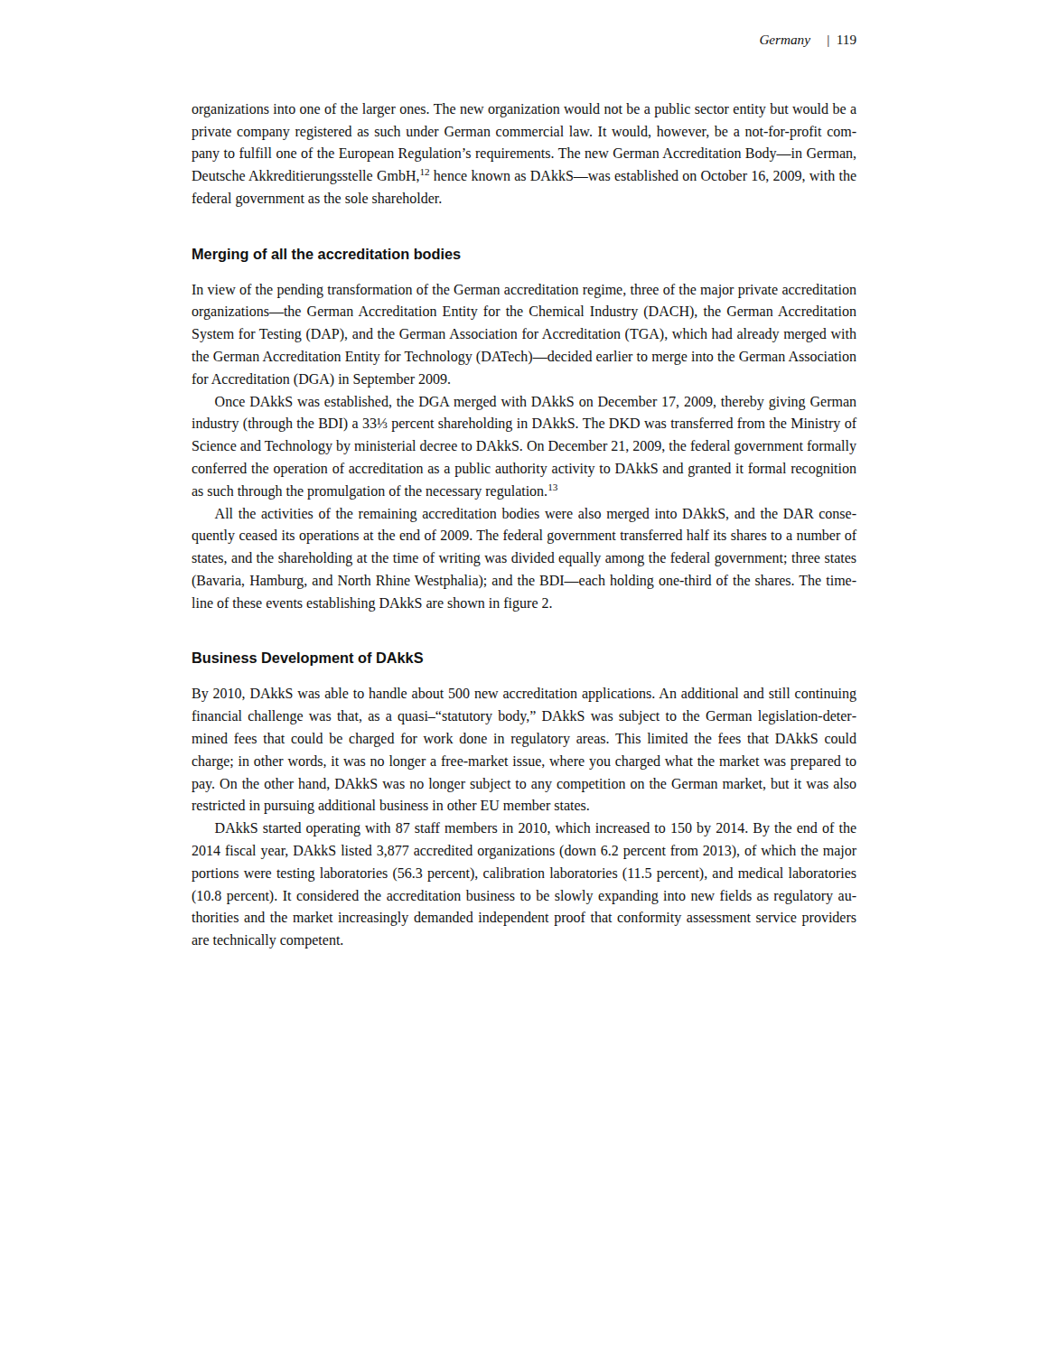Germany| 119
organizations into one of the larger ones. The new organization would not be a public sector entity but would be a private company registered as such under German commercial law. It would, however, be a not-for-profit company to fulfill one of the European Regulation’s requirements. The new German Accreditation Body—in German, Deutsche Akkreditierungsstelle GmbH,12 hence known as DAkkS—was established on October 16, 2009, with the federal government as the sole shareholder.
Merging of all the accreditation bodies
In view of the pending transformation of the German accreditation regime, three of the major private accreditation organizations—the German Accreditation Entity for the Chemical Industry (DACH), the German Accreditation System for Testing (DAP), and the German Association for Accreditation (TGA), which had already merged with the German Accreditation Entity for Technology (DATech)—decided earlier to merge into the German Association for Accreditation (DGA) in September 2009.
Once DAkkS was established, the DGA merged with DAkkS on December 17, 2009, thereby giving German industry (through the BDI) a 33⅓ percent shareholding in DAkkS. The DKD was transferred from the Ministry of Science and Technology by ministerial decree to DAkkS. On December 21, 2009, the federal government formally conferred the operation of accreditation as a public authority activity to DAkkS and granted it formal recognition as such through the promulgation of the necessary regulation.13
All the activities of the remaining accreditation bodies were also merged into DAkkS, and the DAR consequently ceased its operations at the end of 2009. The federal government transferred half its shares to a number of states, and the shareholding at the time of writing was divided equally among the federal government; three states (Bavaria, Hamburg, and North Rhine Westphalia); and the BDI—each holding one-third of the shares. The timeline of these events establishing DAkkS are shown in figure 2.
Business Development of DAkkS
By 2010, DAkkS was able to handle about 500 new accreditation applications. An additional and still continuing financial challenge was that, as a quasi–“statutory body,” DAkkS was subject to the German legislation-determined fees that could be charged for work done in regulatory areas. This limited the fees that DAkkS could charge; in other words, it was no longer a free-market issue, where you charged what the market was prepared to pay. On the other hand, DAkkS was no longer subject to any competition on the German market, but it was also restricted in pursuing additional business in other EU member states.
DAkkS started operating with 87 staff members in 2010, which increased to 150 by 2014. By the end of the 2014 fiscal year, DAkkS listed 3,877 accredited organizations (down 6.2 percent from 2013), of which the major portions were testing laboratories (56.3 percent), calibration laboratories (11.5 percent), and medical laboratories (10.8 percent). It considered the accreditation business to be slowly expanding into new fields as regulatory authorities and the market increasingly demanded independent proof that conformity assessment service providers are technically competent.